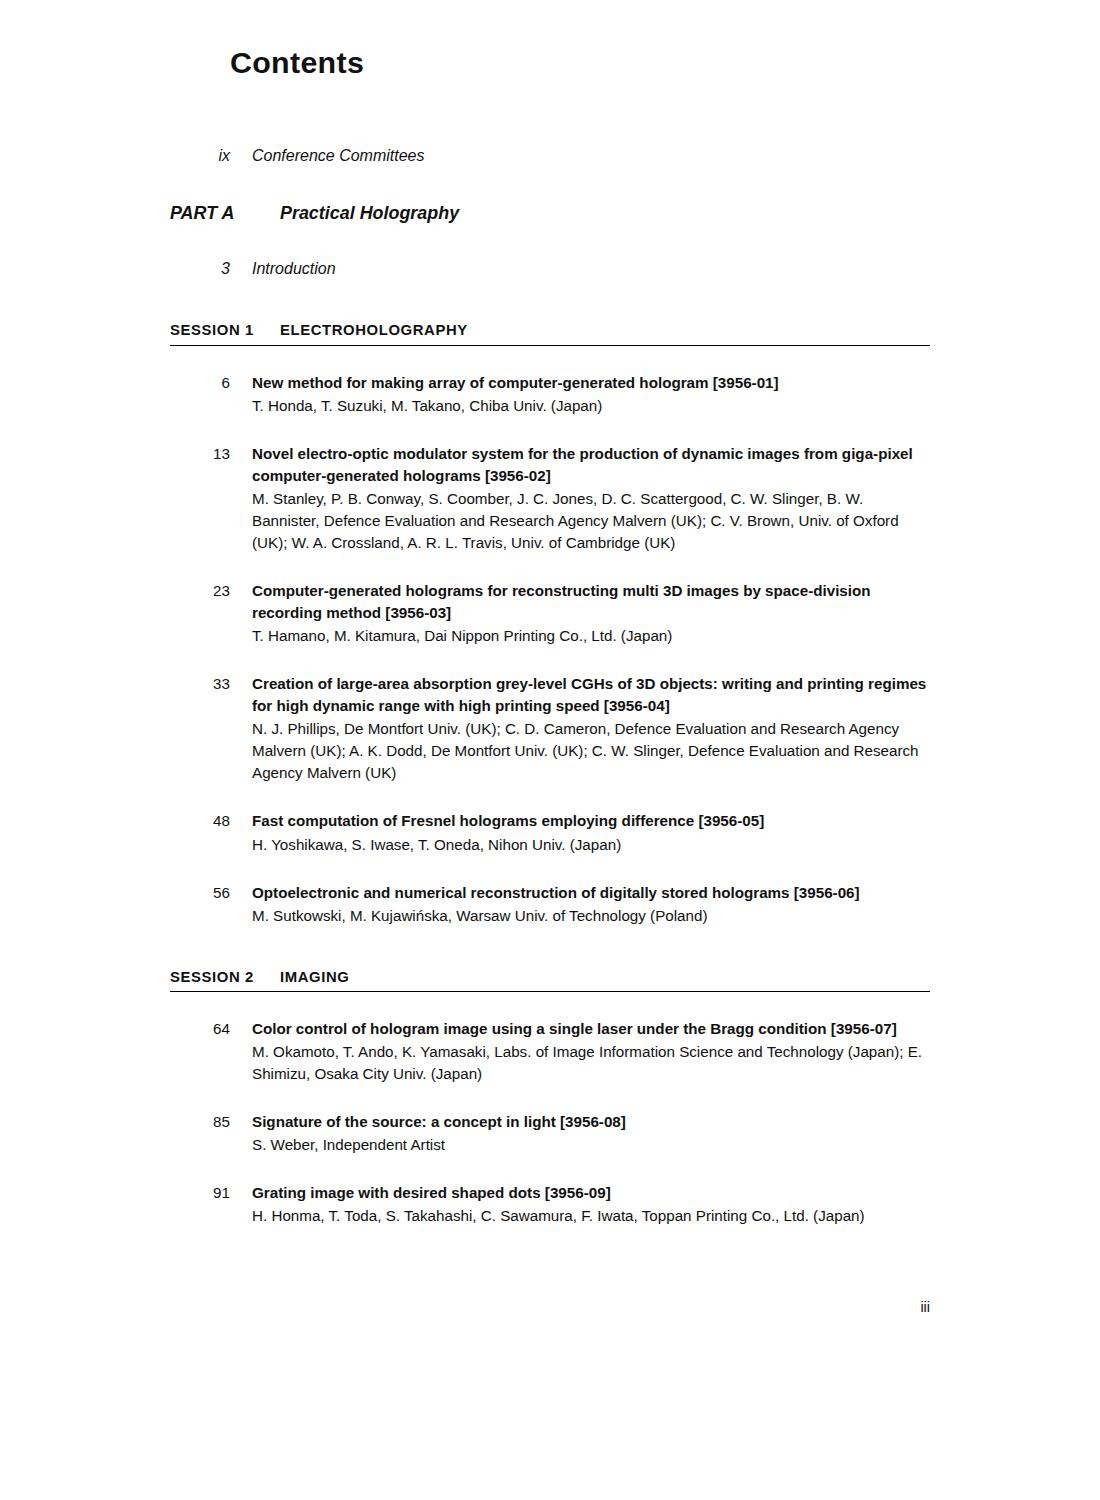Contents
ix
Conference Committees
PART A
Practical Holography
3
Introduction
SESSION 1
ELECTROHOLOGRAPHY
6
New method for making array of computer-generated hologram [3956-01]
T. Honda, T. Suzuki, M. Takano, Chiba Univ. (Japan)
13
Novel electro-optic modulator system for the production of dynamic images from giga-pixel computer-generated holograms [3956-02]
M. Stanley, P. B. Conway, S. Coomber, J. C. Jones, D. C. Scattergood, C. W. Slinger, B. W. Bannister, Defence Evaluation and Research Agency Malvern (UK); C. V. Brown, Univ. of Oxford (UK); W. A. Crossland, A. R. L. Travis, Univ. of Cambridge (UK)
23
Computer-generated holograms for reconstructing multi 3D images by space-division recording method [3956-03]
T. Hamano, M. Kitamura, Dai Nippon Printing Co., Ltd. (Japan)
33
Creation of large-area absorption grey-level CGHs of 3D objects: writing and printing regimes for high dynamic range with high printing speed [3956-04]
N. J. Phillips, De Montfort Univ. (UK); C. D. Cameron, Defence Evaluation and Research Agency Malvern (UK); A. K. Dodd, De Montfort Univ. (UK); C. W. Slinger, Defence Evaluation and Research Agency Malvern (UK)
48
Fast computation of Fresnel holograms employing difference [3956-05]
H. Yoshikawa, S. Iwase, T. Oneda, Nihon Univ. (Japan)
56
Optoelectronic and numerical reconstruction of digitally stored holograms [3956-06]
M. Sutkowski, M. Kujawińska, Warsaw Univ. of Technology (Poland)
SESSION 2
IMAGING
64
Color control of hologram image using a single laser under the Bragg condition [3956-07]
M. Okamoto, T. Ando, K. Yamasaki, Labs. of Image Information Science and Technology (Japan); E. Shimizu, Osaka City Univ. (Japan)
85
Signature of the source: a concept in light [3956-08]
S. Weber, Independent Artist
91
Grating image with desired shaped dots [3956-09]
H. Honma, T. Toda, S. Takahashi, C. Sawamura, F. Iwata, Toppan Printing Co., Ltd. (Japan)
iii